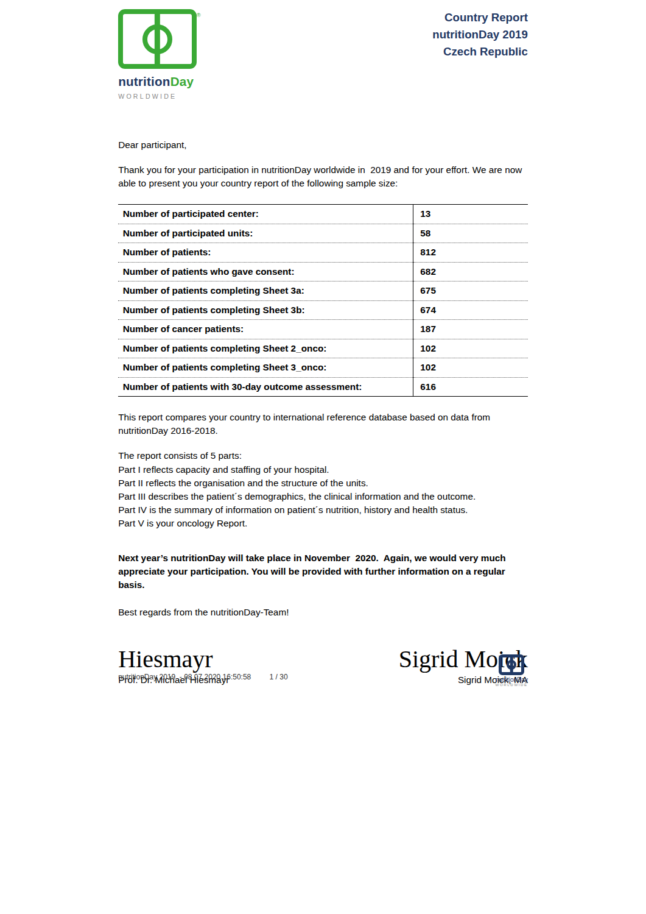®
nutrition Day
WORLDWIDE
Country Report
nutritionDay 2019
Czech Republic
Dear participant,
Thank you for your participation in nutritionDay worldwide in 2019 and for your effort. We are now able to present you your country report of the following sample size:
| Number of participated center: | 13 |
| Number of participated units: | 58 |
| Number of patients: | 812 |
| Number of patients who gave consent: | 682 |
| Number of patients completing Sheet 3a: | 675 |
| Number of patients completing Sheet 3b: | 674 |
| Number of cancer patients: | 187 |
| Number of patients completing Sheet 2_onco: | 102 |
| Number of patients completing Sheet 3_onco: | 102 |
| Number of patients with 30-day outcome assessment: | 616 |
This report compares your country to international reference database based on data from nutritionDay 2016-2018.
The report consists of 5 parts:
Part I reflects capacity and staffing of your hospital.
Part II reflects the organisation and the structure of the units.
Part III describes the patient´s demographics, the clinical information and the outcome.
Part IV is the summary of information on patient´s nutrition, history and health status.
Part V is your oncology Report.
Next year’s nutritionDay will take place in November 2020. Again, we would very much appreciate your participation. You will be provided with further information on a regular basis.
Best regards from the nutritionDay-Team!
Hiesmayr
Prof. Dr. Michael Hiesmayr
Sigrid Moick
Sigrid Moick, MA
nutritionDay 2019 - 08.07.2020 16:50:58
1 / 30
nutritionDay
WORLDWIDE